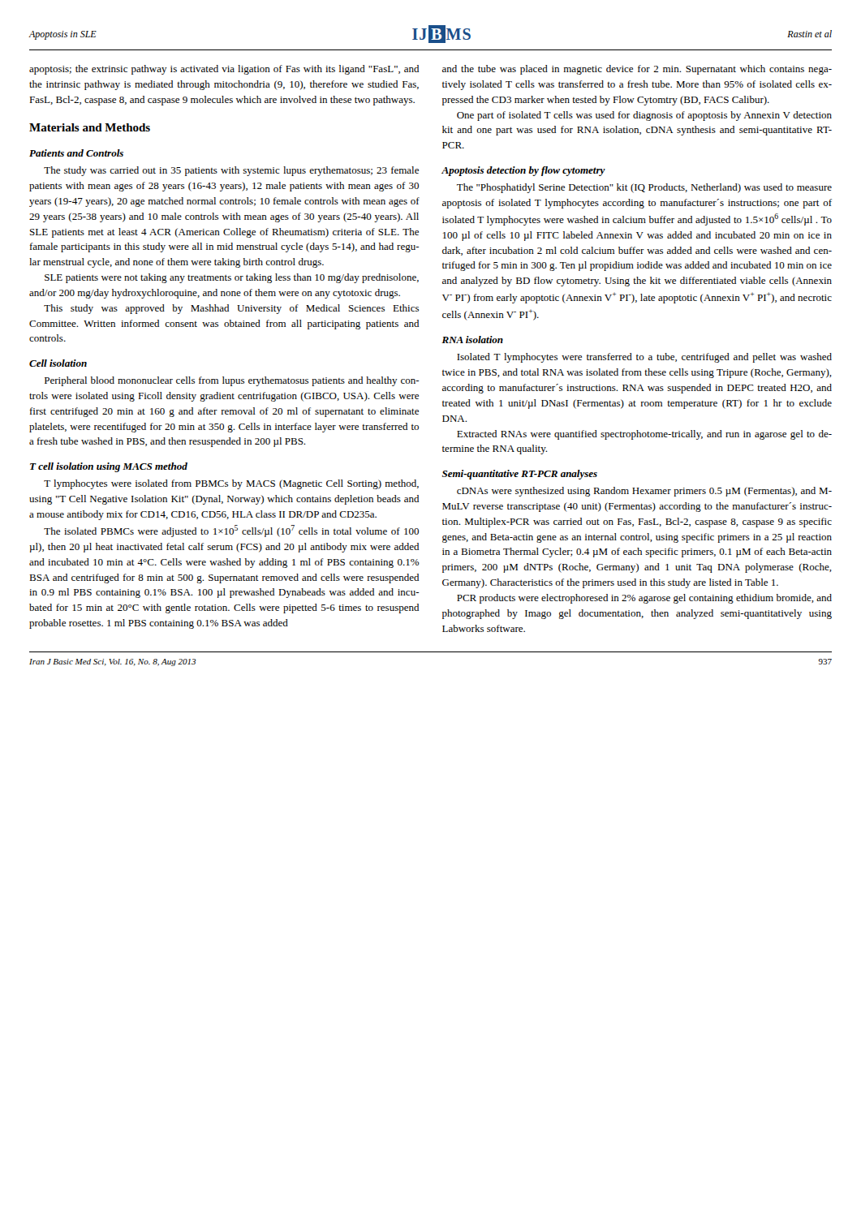Apoptosis in SLE IJBMS Rastin et al
apoptosis; the extrinsic pathway is activated via ligation of Fas with its ligand "FasL", and the intrinsic pathway is mediated through mitochondria (9, 10), therefore we studied Fas, FasL, Bcl-2, caspase 8, and caspase 9 molecules which are involved in these two pathways.
Materials and Methods
Patients and Controls
The study was carried out in 35 patients with systemic lupus erythematosus; 23 female patients with mean ages of 28 years (16-43 years), 12 male patients with mean ages of 30 years (19-47 years), 20 age matched normal controls; 10 female controls with mean ages of 29 years (25-38 years) and 10 male controls with mean ages of 30 years (25-40 years). All SLE patients met at least 4 ACR (American College of Rheumatism) criteria of SLE. The famale participants in this study were all in mid menstrual cycle (days 5-14), and had regular menstrual cycle, and none of them were taking birth control drugs.
SLE patients were not taking any treatments or taking less than 10 mg/day prednisolone, and/or 200 mg/day hydroxychloroquine, and none of them were on any cytotoxic drugs.
This study was approved by Mashhad University of Medical Sciences Ethics Committee. Written informed consent was obtained from all participating patients and controls.
Cell isolation
Peripheral blood mononuclear cells from lupus erythematosus patients and healthy controls were isolated using Ficoll density gradient centrifugation (GIBCO, USA). Cells were first centrifuged 20 min at 160 g and after removal of 20 ml of supernatant to eliminate platelets, were recentifuged for 20 min at 350 g. Cells in interface layer were transferred to a fresh tube washed in PBS, and then resuspended in 200 µl PBS.
T cell isolation using MACS method
T lymphocytes were isolated from PBMCs by MACS (Magnetic Cell Sorting) method, using "T Cell Negative Isolation Kit" (Dynal, Norway) which contains depletion beads and a mouse antibody mix for CD14, CD16, CD56, HLA class II DR/DP and CD235a.
The isolated PBMCs were adjusted to 1×105 cells/µl (107 cells in total volume of 100 µl), then 20 µl heat inactivated fetal calf serum (FCS) and 20 µl antibody mix were added and incubated 10 min at 4°C. Cells were washed by adding 1 ml of PBS containing 0.1% BSA and centrifuged for 8 min at 500 g. Supernatant removed and cells were resuspended in 0.9 ml PBS containing 0.1% BSA. 100 µl prewashed Dynabeads was added and incubated for 15 min at 20°C with gentle rotation. Cells were pipetted 5-6 times to resuspend probable rosettes. 1 ml PBS containing 0.1% BSA was added
and the tube was placed in magnetic device for 2 min. Supernatant which contains negatively isolated T cells was transferred to a fresh tube. More than 95% of isolated cells expressed the CD3 marker when tested by Flow Cytomtry (BD, FACS Calibur).
One part of isolated T cells was used for diagnosis of apoptosis by Annexin V detection kit and one part was used for RNA isolation, cDNA synthesis and semi-quantitative RT-PCR.
Apoptosis detection by flow cytometry
The "Phosphatidyl Serine Detection" kit (IQ Products, Netherland) was used to measure apoptosis of isolated T lymphocytes according to manufacturer´s instructions; one part of isolated T lymphocytes were washed in calcium buffer and adjusted to 1.5×106 cells/µl . To 100 µl of cells 10 µl FITC labeled Annexin V was added and incubated 20 min on ice in dark, after incubation 2 ml cold calcium buffer was added and cells were washed and centrifuged for 5 min in 300 g. Ten µl propidium iodide was added and incubated 10 min on ice and analyzed by BD flow cytometry. Using the kit we differentiated viable cells (Annexin V- PI-) from early apoptotic (Annexin V+ PI-), late apoptotic (Annexin V+ PI+), and necrotic cells (Annexin V- PI+).
RNA isolation
Isolated T lymphocytes were transferred to a tube, centrifuged and pellet was washed twice in PBS, and total RNA was isolated from these cells using Tripure (Roche, Germany), according to manufacturer´s instructions. RNA was suspended in DEPC treated H2O, and treated with 1 unit/µl DNasI (Fermentas) at room temperature (RT) for 1 hr to exclude DNA.
Extracted RNAs were quantified spectrophotome-trically, and run in agarose gel to determine the RNA quality.
Semi-quantitative RT-PCR analyses
cDNAs were synthesized using Random Hexamer primers 0.5 µM (Fermentas), and M-MuLV reverse transcriptase (40 unit) (Fermentas) according to the manufacturer´s instruction. Multiplex-PCR was carried out on Fas, FasL, Bcl-2, caspase 8, caspase 9 as specific genes, and Beta-actin gene as an internal control, using specific primers in a 25 µl reaction in a Biometra Thermal Cycler; 0.4 µM of each specific primers, 0.1 µM of each Beta-actin primers, 200 µM dNTPs (Roche, Germany) and 1 unit Taq DNA polymerase (Roche, Germany). Characteristics of the primers used in this study are listed in Table 1.
PCR products were electrophoresed in 2% agarose gel containing ethidium bromide, and photographed by Imago gel documentation, then analyzed semi-quantitatively using Labworks software.
Iran J Basic Med Sci, Vol. 16, No. 8, Aug 2013 937